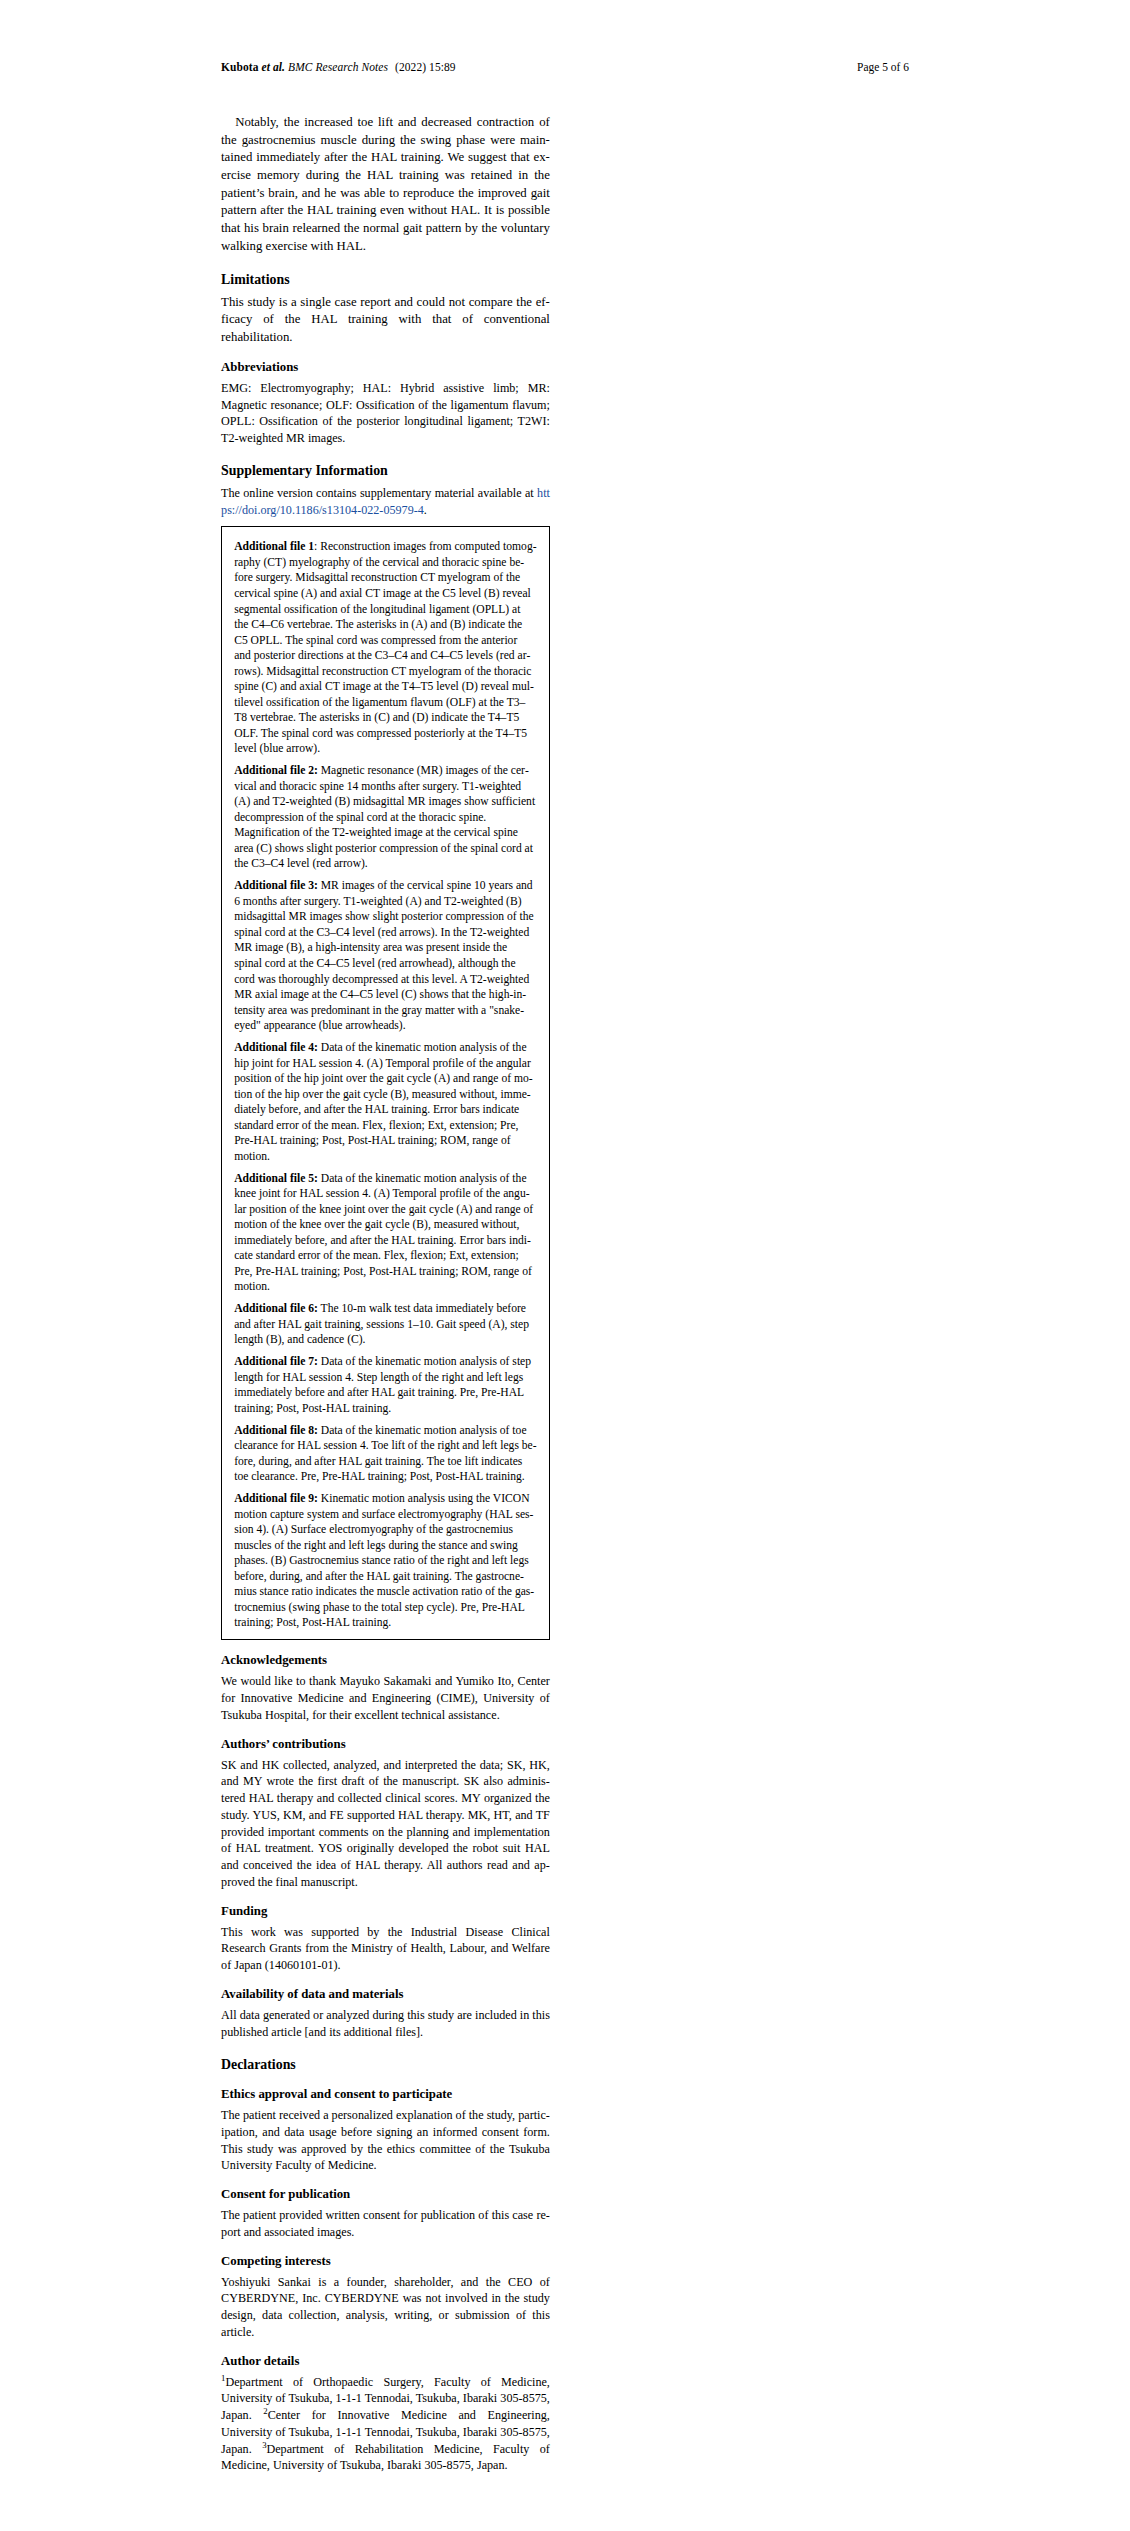Kubota et al. BMC Research Notes (2022) 15:89
Page 5 of 6
Notably, the increased toe lift and decreased contraction of the gastrocnemius muscle during the swing phase were maintained immediately after the HAL training. We suggest that exercise memory during the HAL training was retained in the patient’s brain, and he was able to reproduce the improved gait pattern after the HAL training even without HAL. It is possible that his brain relearned the normal gait pattern by the voluntary walking exercise with HAL.
Limitations
This study is a single case report and could not compare the efficacy of the HAL training with that of conventional rehabilitation.
Abbreviations
EMG: Electromyography; HAL: Hybrid assistive limb; MR: Magnetic resonance; OLF: Ossification of the ligamentum flavum; OPLL: Ossification of the posterior longitudinal ligament; T2WI: T2-weighted MR images.
Supplementary Information
The online version contains supplementary material available at https://doi.org/10.1186/s13104-022-05979-4.
Additional file 1: Reconstruction images from computed tomography (CT) myelography of the cervical and thoracic spine before surgery. Midsagittal reconstruction CT myelogram of the cervical spine (A) and axial CT image at the C5 level (B) reveal segmental ossification of the longitudinal ligament (OPLL) at the C4–C6 vertebrae. The asterisks in (A) and (B) indicate the C5 OPLL. The spinal cord was compressed from the anterior and posterior directions at the C3–C4 and C4–C5 levels (red arrows). Midsagittal reconstruction CT myelogram of the thoracic spine (C) and axial CT image at the T4–T5 level (D) reveal multilevel ossification of the ligamentum flavum (OLF) at the T3–T8 vertebrae. The asterisks in (C) and (D) indicate the T4–T5 OLF. The spinal cord was compressed posteriorly at the T4–T5 level (blue arrow).
Additional file 2: Magnetic resonance (MR) images of the cervical and thoracic spine 14 months after surgery. T1-weighted (A) and T2-weighted (B) midsagittal MR images show sufficient decompression of the spinal cord at the thoracic spine. Magnification of the T2-weighted image at the cervical spine area (C) shows slight posterior compression of the spinal cord at the C3–C4 level (red arrow).
Additional file 3: MR images of the cervical spine 10 years and 6 months after surgery. T1-weighted (A) and T2-weighted (B) midsagittal MR images show slight posterior compression of the spinal cord at the C3–C4 level (red arrows). In the T2-weighted MR image (B), a high-intensity area was present inside the spinal cord at the C4–C5 level (red arrowhead), although the cord was thoroughly decompressed at this level. A T2-weighted MR axial image at the C4–C5 level (C) shows that the high-intensity area was predominant in the gray matter with a "snake-eyed" appearance (blue arrowheads).
Additional file 4: Data of the kinematic motion analysis of the hip joint for HAL session 4. (A) Temporal profile of the angular position of the hip joint over the gait cycle (A) and range of motion of the hip over the gait cycle (B), measured without, immediately before, and after the HAL training. Error bars indicate standard error of the mean. Flex, flexion; Ext, extension; Pre, Pre-HAL training; Post, Post-HAL training; ROM, range of motion.
Additional file 5: Data of the kinematic motion analysis of the knee joint for HAL session 4. (A) Temporal profile of the angular position of the knee joint over the gait cycle (A) and range of motion of the knee over the gait cycle (B), measured without, immediately before, and after the HAL training. Error bars indicate standard error of the mean. Flex, flexion; Ext, extension; Pre, Pre-HAL training; Post, Post-HAL training; ROM, range of motion.
Additional file 6: The 10-m walk test data immediately before and after HAL gait training, sessions 1–10. Gait speed (A), step length (B), and cadence (C).
Additional file 7: Data of the kinematic motion analysis of step length for HAL session 4. Step length of the right and left legs immediately before and after HAL gait training. Pre, Pre-HAL training; Post, Post-HAL training.
Additional file 8: Data of the kinematic motion analysis of toe clearance for HAL session 4. Toe lift of the right and left legs before, during, and after HAL gait training. The toe lift indicates toe clearance. Pre, Pre-HAL training; Post, Post-HAL training.
Additional file 9: Kinematic motion analysis using the VICON motion capture system and surface electromyography (HAL session 4). (A) Surface electromyography of the gastrocnemius muscles of the right and left legs during the stance and swing phases. (B) Gastrocnemius stance ratio of the right and left legs before, during, and after the HAL gait training. The gastrocnemius stance ratio indicates the muscle activation ratio of the gastrocnemius (swing phase to the total step cycle). Pre, Pre-HAL training; Post, Post-HAL training.
Acknowledgements
We would like to thank Mayuko Sakamaki and Yumiko Ito, Center for Innovative Medicine and Engineering (CIME), University of Tsukuba Hospital, for their excellent technical assistance.
Authors’ contributions
SK and HK collected, analyzed, and interpreted the data; SK, HK, and MY wrote the first draft of the manuscript. SK also administered HAL therapy and collected clinical scores. MY organized the study. YUS, KM, and FE supported HAL therapy. MK, HT, and TF provided important comments on the planning and implementation of HAL treatment. YOS originally developed the robot suit HAL and conceived the idea of HAL therapy. All authors read and approved the final manuscript.
Funding
This work was supported by the Industrial Disease Clinical Research Grants from the Ministry of Health, Labour, and Welfare of Japan (14060101-01).
Availability of data and materials
All data generated or analyzed during this study are included in this published article [and its additional files].
Declarations
Ethics approval and consent to participate
The patient received a personalized explanation of the study, participation, and data usage before signing an informed consent form. This study was approved by the ethics committee of the Tsukuba University Faculty of Medicine.
Consent for publication
The patient provided written consent for publication of this case report and associated images.
Competing interests
Yoshiyuki Sankai is a founder, shareholder, and the CEO of CYBERDYNE, Inc. CYBERDYNE was not involved in the study design, data collection, analysis, writing, or submission of this article.
Author details
1Department of Orthopaedic Surgery, Faculty of Medicine, University of Tsukuba, 1-1-1 Tennodai, Tsukuba, Ibaraki 305-8575, Japan. 2Center for Innovative Medicine and Engineering, University of Tsukuba, 1-1-1 Tennodai, Tsukuba, Ibaraki 305-8575, Japan. 3Department of Rehabilitation Medicine, Faculty of Medicine, University of Tsukuba, Ibaraki 305-8575, Japan.